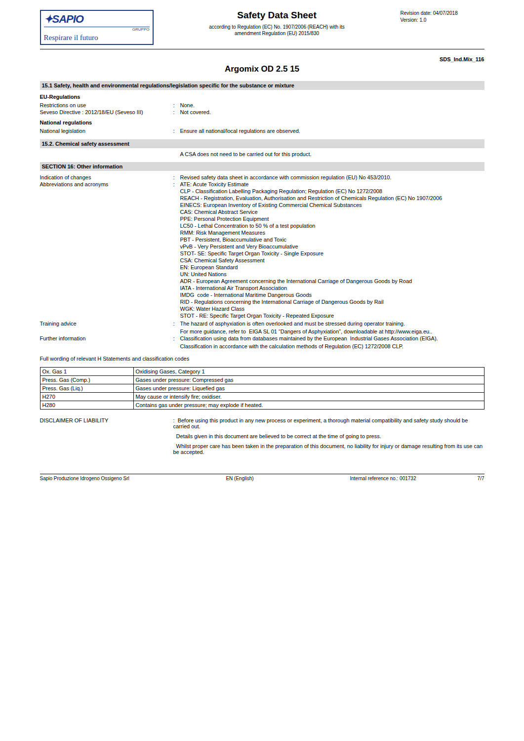✦SAPIO
GRUPPO
Respirare il futuro
Safety Data Sheet
according to Regulation (EC) No. 1907/2006 (REACH) with its
amendment Regulation (EU) 2015/830
Revision date: 04/07/2018
Version: 1.0
SDS_Ind.Mix_116
Argomix OD 2.5 15
15.1 Safety, health and environmental regulations/legislation specific for the substance or mixture
EU-Regulations
| Restrictions on use | : | None. |
| Seveso Directive : 2012/18/EU (Seveso III) | : | Not covered. |
National regulations
| National legislation | : | Ensure all national/local regulations are observed. |
15.2. Chemical safety assessment
A CSA does not need to be carried out for this product.
SECTION 16: Other information
| Indication of changes | : | Revised safety data sheet in accordance with commission regulation (EU) No 453/2010. |
| Abbreviations and acronyms | : | ATE: Acute Toxicity Estimate CLP - Classification Labelling Packaging Regulation; Regulation (EC) No 1272/2008 REACH - Registration, Evaluation, Authorisation and Restriction of Chemicals Regulation (EC) No 1907/2006 EINECS: European Inventory of Existing Commercial Chemical Substances CAS: Chemical Abstract Service PPE: Personal Protection Equipment LC50 - Lethal Concentration to 50 % of a test population RMM: Risk Management Measures PBT - Persistent, Bioaccumulative and Toxic vPvB - Very Persistent and Very Bioaccumulative STOT- SE: Specific Target Organ Toxicity - Single Exposure CSA: Chemical Safety Assessment EN: European Standard UN: United Nations ADR - European Agreement concerning the International Carriage of Dangerous Goods by Road IATA - International Air Transport Association IMDG code - International Maritime Dangerous Goods RID - Regulations concerning the International Carriage of Dangerous Goods by Rail WGK: Water Hazard Class STOT - RE: Specific Target Organ Toxicity - Repeated Exposure |
| Training advice | : | The hazard of asphyxiation is often overlooked and must be stressed during operator training. For more guidance, refer to EIGA SL 01 “Dangers of Asphyxiation”, downloadable at http://www.eiga.eu.. |
| Further information | : | Classification using data from databases maintained by the European Industrial Gases Association (EIGA). Classification in accordance with the calculation methods of Regulation (EC) 1272/2008 CLP. |
Full wording of relevant H Statements and classification codes
| Ox. Gas 1 | Oxidising Gases, Category 1 |
| Press. Gas (Comp.) | Gases under pressure: Compressed gas |
| Press. Gas (Liq.) | Gases under pressure: Liquefied gas |
| H270 | May cause or intensify fire; oxidiser. |
| H280 | Contains gas under pressure; may explode if heated. |
DISCLAIMER OF LIABILITY
: Before using this product in any new process or experiment, a thorough material compatibility and safety study should be carried out.
Details given in this document are believed to be correct at the time of going to press.
Whilst proper care has been taken in the preparation of this document, no liability for injury or damage resulting from its use can be accepted.
Sapio Produzione Idrogeno Ossigeno Srl
EN (English)
Internal reference no.: 001732
7/7